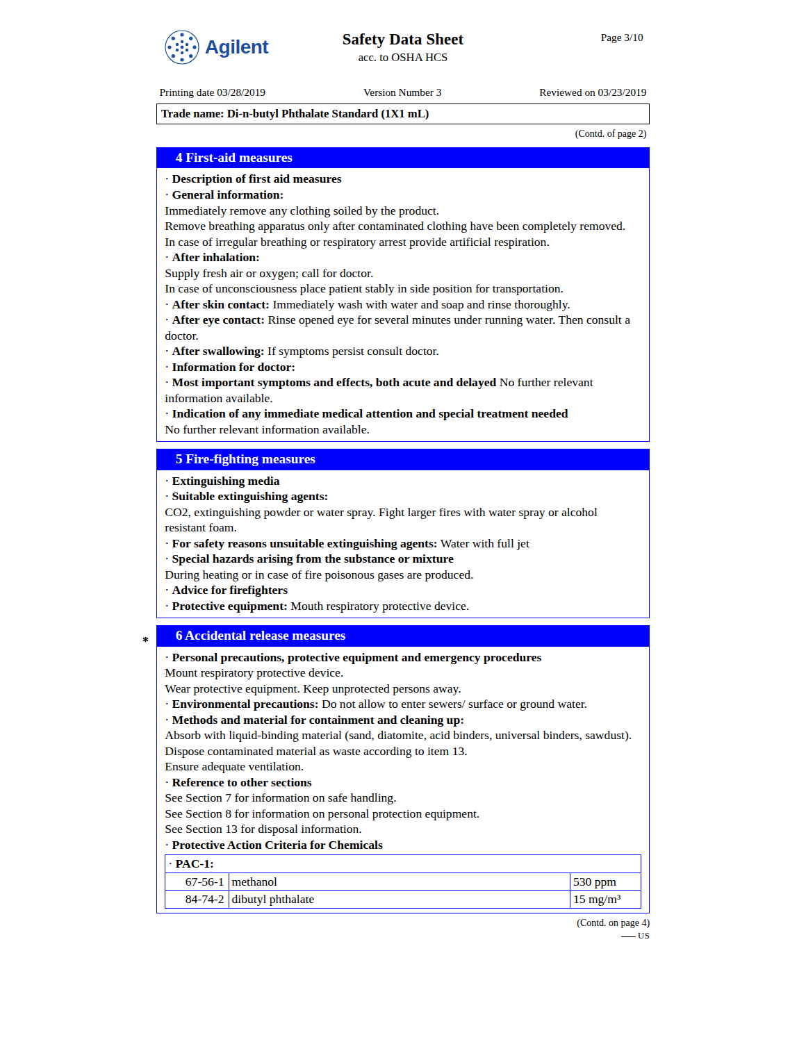Agilent
Page 3/10
Safety Data Sheet
acc. to OSHA HCS
Printing date 03/28/2019
Version Number 3
Reviewed on 03/23/2019
Trade name: Di-n-butyl Phthalate Standard (1X1 mL)
(Contd. of page 2)
4 First-aid measures
Description of first aid measures
General information:
Immediately remove any clothing soiled by the product.
Remove breathing apparatus only after contaminated clothing have been completely removed.
In case of irregular breathing or respiratory arrest provide artificial respiration.
After inhalation:
Supply fresh air or oxygen; call for doctor.
In case of unconsciousness place patient stably in side position for transportation.
After skin contact: Immediately wash with water and soap and rinse thoroughly.
After eye contact: Rinse opened eye for several minutes under running water. Then consult a doctor.
After swallowing: If symptoms persist consult doctor.
Information for doctor:
Most important symptoms and effects, both acute and delayed No further relevant information available.
Indication of any immediate medical attention and special treatment needed
No further relevant information available.
5 Fire-fighting measures
Extinguishing media
Suitable extinguishing agents:
CO2, extinguishing powder or water spray. Fight larger fires with water spray or alcohol resistant foam.
For safety reasons unsuitable extinguishing agents: Water with full jet
Special hazards arising from the substance or mixture
During heating or in case of fire poisonous gases are produced.
Advice for firefighters
Protective equipment: Mouth respiratory protective device.
*
6 Accidental release measures
Personal precautions, protective equipment and emergency procedures
Mount respiratory protective device.
Wear protective equipment. Keep unprotected persons away.
Environmental precautions: Do not allow to enter sewers/ surface or ground water.
Methods and material for containment and cleaning up:
Absorb with liquid-binding material (sand, diatomite, acid binders, universal binders, sawdust).
Dispose contaminated material as waste according to item 13.
Ensure adequate ventilation.
Reference to other sections
See Section 7 for information on safe handling.
See Section 8 for information on personal protection equipment.
See Section 13 for disposal information.
Protective Action Criteria for Chemicals
· PAC-1:
67-56-1
methanol
530 ppm
84-74-2
dibutyl phthalate
15 mg/m³
(Contd. on page 4)
US